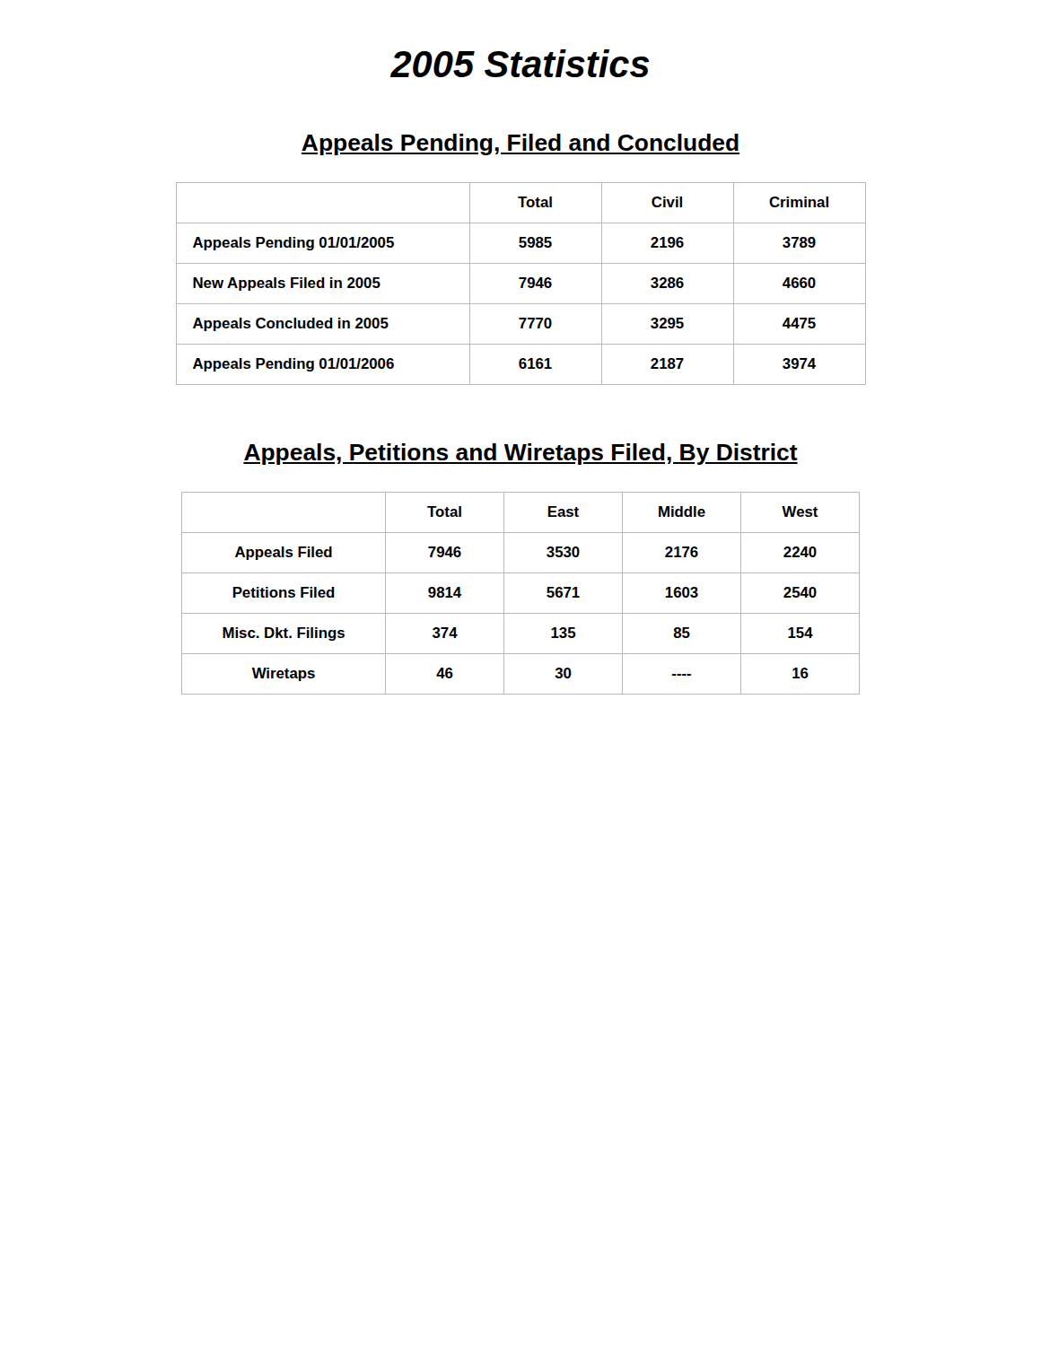2005 Statistics
Appeals Pending, Filed and Concluded
| | Total | Civil | Criminal |
| Appeals Pending 01/01/2005 | 5985 | 2196 | 3789 |
| New Appeals Filed in 2005 | 7946 | 3286 | 4660 |
| Appeals Concluded in 2005 | 7770 | 3295 | 4475 |
| Appeals Pending 01/01/2006 | 6161 | 2187 | 3974 |
Appeals, Petitions and Wiretaps Filed, By District
| | Total | East | Middle | West |
| Appeals Filed | 7946 | 3530 | 2176 | 2240 |
| Petitions Filed | 9814 | 5671 | 1603 | 2540 |
| Misc. Dkt. Filings | 374 | 135 | 85 | 154 |
| Wiretaps | 46 | 30 | ---- | 16 |